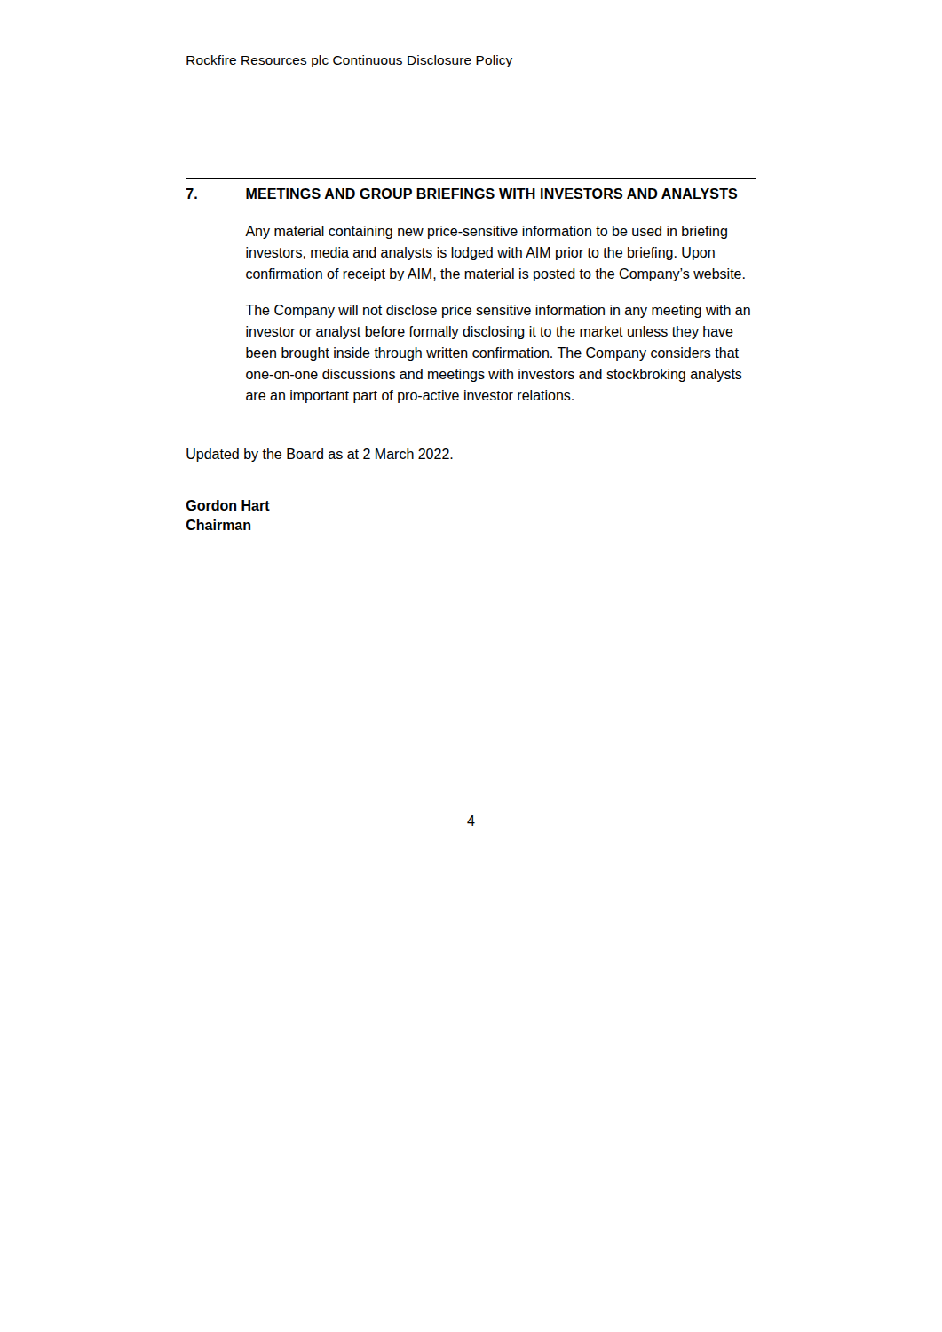Rockfire Resources plc Continuous Disclosure Policy
7. MEETINGS AND GROUP BRIEFINGS WITH INVESTORS AND ANALYSTS
Any material containing new price-sensitive information to be used in briefing investors, media and analysts is lodged with AIM prior to the briefing. Upon confirmation of receipt by AIM, the material is posted to the Company’s website.
The Company will not disclose price sensitive information in any meeting with an investor or analyst before formally disclosing it to the market unless they have been brought inside through written confirmation. The Company considers that one-on-one discussions and meetings with investors and stockbroking analysts are an important part of pro-active investor relations.
Updated by the Board as at 2 March 2022.
Gordon Hart
Chairman
4